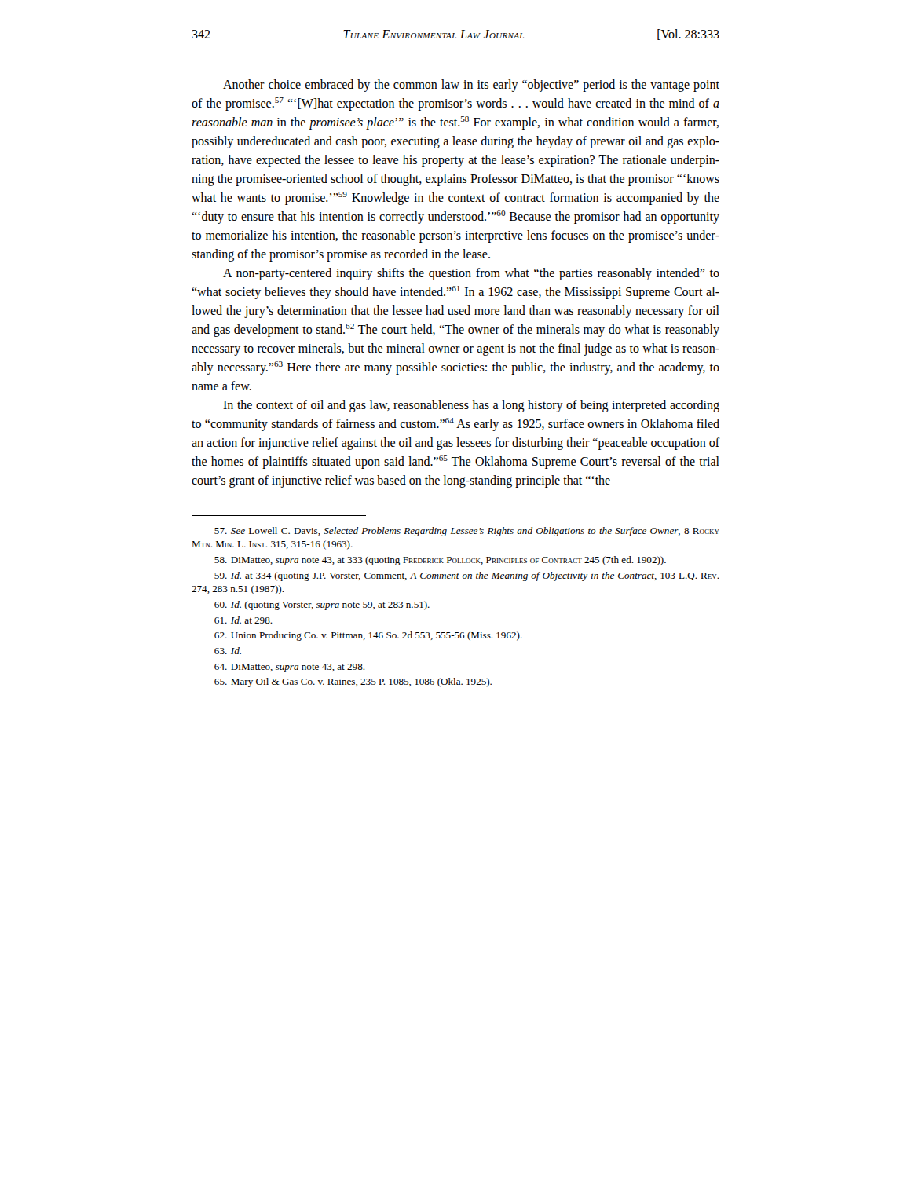342 Tulane Environmental Law Journal [Vol. 28:333
Another choice embraced by the common law in its early “objective” period is the vantage point of the promisee.57 “‘[W]hat expectation the promisor’s words . . . would have created in the mind of a reasonable man in the promisee’s place’” is the test.58 For example, in what condition would a farmer, possibly undereducated and cash poor, executing a lease during the heyday of prewar oil and gas exploration, have expected the lessee to leave his property at the lease’s expiration? The rationale underpinning the promisee-oriented school of thought, explains Professor DiMatteo, is that the promisor “‘knows what he wants to promise.’”59 Knowledge in the context of contract formation is accompanied by the “‘duty to ensure that his intention is correctly understood.’”60 Because the promisor had an opportunity to memorialize his intention, the reasonable person’s interpretive lens focuses on the promisee’s understanding of the promisor’s promise as recorded in the lease.
A non-party-centered inquiry shifts the question from what “the parties reasonably intended” to “what society believes they should have intended.”61 In a 1962 case, the Mississippi Supreme Court allowed the jury’s determination that the lessee had used more land than was reasonably necessary for oil and gas development to stand.62 The court held, “The owner of the minerals may do what is reasonably necessary to recover minerals, but the mineral owner or agent is not the final judge as to what is reasonably necessary.”63 Here there are many possible societies: the public, the industry, and the academy, to name a few.
In the context of oil and gas law, reasonableness has a long history of being interpreted according to “community standards of fairness and custom.”64 As early as 1925, surface owners in Oklahoma filed an action for injunctive relief against the oil and gas lessees for disturbing their “peaceable occupation of the homes of plaintiffs situated upon said land.”65 The Oklahoma Supreme Court’s reversal of the trial court’s grant of injunctive relief was based on the long-standing principle that “‘the
57. See Lowell C. Davis, Selected Problems Regarding Lessee’s Rights and Obligations to the Surface Owner, 8 Rocky Mtn. Min. L. Inst. 315, 315-16 (1963).
58. DiMatteo, supra note 43, at 333 (quoting Frederick Pollock, Principles of Contract 245 (7th ed. 1902)).
59. Id. at 334 (quoting J.P. Vorster, Comment, A Comment on the Meaning of Objectivity in the Contract, 103 L.Q. Rev. 274, 283 n.51 (1987)).
60. Id. (quoting Vorster, supra note 59, at 283 n.51).
61. Id. at 298.
62. Union Producing Co. v. Pittman, 146 So. 2d 553, 555-56 (Miss. 1962).
63. Id.
64. DiMatteo, supra note 43, at 298.
65. Mary Oil & Gas Co. v. Raines, 235 P. 1085, 1086 (Okla. 1925).